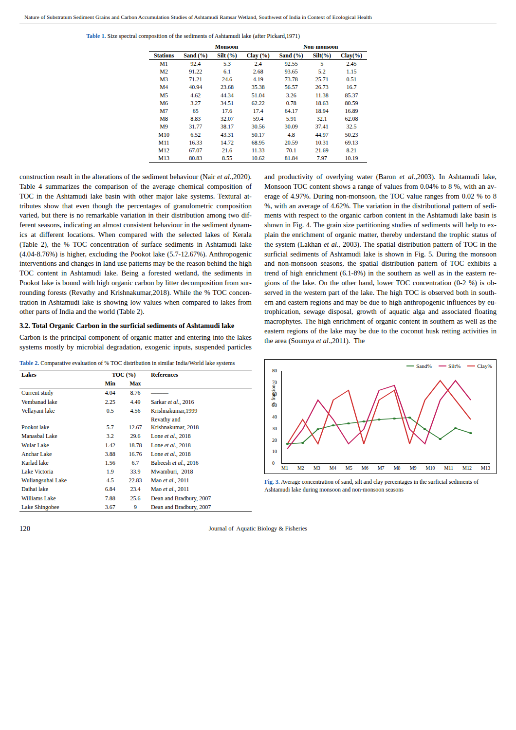Nature of Substratum Sediment Grains and Carbon Accumulation Studies of Ashtamudi Ramsar Wetland, Southwest of India in Context of Ecological Health
Table 1. Size spectral composition of the sediments of Ashtamudi lake (after Pickard,1971)
| | Monsoon | Non-monsoon |
| --- | --- | --- |
| Stations | Sand (%) | Silt (%) | Clay (%) | Sand (%) | Silt(%) | Clay(%) |
| M1 | 92.4 | 5.3 | 2.4 | 92.55 | 5 | 2.45 |
| M2 | 91.22 | 6.1 | 2.68 | 93.65 | 5.2 | 1.15 |
| M3 | 71.21 | 24.6 | 4.19 | 73.78 | 25.71 | 0.51 |
| M4 | 40.94 | 23.68 | 35.38 | 56.57 | 26.73 | 16.7 |
| M5 | 4.62 | 44.34 | 51.04 | 3.26 | 11.38 | 85.37 |
| M6 | 3.27 | 34.51 | 62.22 | 0.78 | 18.63 | 80.59 |
| M7 | 65 | 17.6 | 17.4 | 64.17 | 18.94 | 16.89 |
| M8 | 8.83 | 32.07 | 59.4 | 5.91 | 32.1 | 62.08 |
| M9 | 31.77 | 38.17 | 30.56 | 30.09 | 37.41 | 32.5 |
| M10 | 6.52 | 43.31 | 50.17 | 4.8 | 44.97 | 50.23 |
| M11 | 16.33 | 14.72 | 68.95 | 20.59 | 10.31 | 69.13 |
| M12 | 67.07 | 21.6 | 11.33 | 70.1 | 21.69 | 8.21 |
| M13 | 80.83 | 8.55 | 10.62 | 81.84 | 7.97 | 10.19 |
construction result in the alterations of the sediment behaviour (Nair et al.,2020). Table 4 summarizes the comparison of the average chemical composition of TOC in the Ashtamudi lake basin with other major lake systems. Textural attributes show that even though the percentages of granulometric composition varied, but there is no remarkable variation in their distribution among two different seasons, indicating an almost consistent behaviour in the sediment dynamics at different locations. When compared with the selected lakes of Kerala (Table 2), the % TOC concentration of surface sediments in Ashtamudi lake (4.04-8.76%) is higher, excluding the Pookot lake (5.7-12.67%). Anthropogenic interventions and changes in land use patterns may be the reason behind the high TOC content in Ashtamudi lake. Being a forested wetland, the sediments in Pookot lake is bound with high organic carbon by litter decomposition from surrounding forests (Revathy and Krishnakumar,2018). While the % TOC concentration in Ashtamudi lake is showing low values when compared to lakes from other parts of India and the world (Table 2).
3.2. Total Organic Carbon in the surficial sediments of Ashtamudi lake
Carbon is the principal component of organic matter and entering into the lakes systems mostly by microbial degradation, exogenic inputs, suspended particles and productivity of overlying water (Baron et al.,2003). In Ashtamudi lake, Monsoon TOC content shows a range of values from 0.04% to 8 %, with an average of 4.97%. During non-monsoon, the TOC value ranges from 0.02 % to 8 %, with an average of 4.62%. The variation in the distributional pattern of sediments with respect to the organic carbon content in the Ashtamudi lake basin is shown in Fig. 4. The grain size partitioning studies of sediments will help to explain the enrichment of organic matter, thereby understand the trophic status of the system (Lakhan et al., 2003). The spatial distribution pattern of TOC in the surficial sediments of Ashtamudi lake is shown in Fig. 5. During the monsoon and non-monsoon seasons, the spatial distribution pattern of TOC exhibits a trend of high enrichment (6.1-8%) in the southern as well as in the eastern regions of the lake. On the other hand, lower TOC concentration (0-2 %) is observed in the western part of the lake. The high TOC is observed both in southern and eastern regions and may be due to high anthropogenic influences by eutrophication, sewage disposal, growth of aquatic alga and associated floating macrophytes. The high enrichment of organic content in southern as well as the eastern regions of the lake may be due to the coconut husk retting activities in the area (Soumya et al.,2011). The
Table 2. Comparative evaluation of % TOC distribution in similar India/World lake systems
| Lakes | TOC (%) | References |
| --- | --- | --- |
| | Min | Max | |
| Current study | 4.04 | 8.76 | ——— |
| Vembanad lake | 2.25 | 4.49 | Sarkar et al ., 2016 |
| Vellayani lake | 0.5 | 4.56 | Krishnakumar,1999 |
| Pookot lake | 5.7 | 12.67 | Revathy and Krishnakumar, 2018 |
| Manasbal Lake | 3.2 | 29.6 | Lone et al ., 2018 |
| Wular Lake | 1.42 | 18.78 | Lone et al ., 2018 |
| Anchar Lake | 3.88 | 16.76 | Lone et al ., 2018 |
| Karlad lake | 1.56 | 6.7 | Babeesh et al., 2016 |
| Lake Victoria | 1.9 | 33.9 | Mwamburi, 2018 |
| Wuliangsuhai Lake | 4.5 | 22.83 | Mao et al ., 2011 |
| Daihai lake | 6.84 | 23.4 | Mao et al ., 2011 |
| Williams Lake | 7.88 | 25.6 | Dean and Bradbury, 2007 |
| Lake Shingobee | 3.67 | 9 | Dean and Bradbury, 2007 |
Sand% Silt% Clay%
% fraction
80
70
60
50
40
30
20
10
0
M1 M2 M3 M4 M5 M6 M7 M8 M9 M10 M11 M12 M13
Fig. 3. Average concentration of sand, silt and clay percentages in the surficial sediments of Ashtamudi lake during monsoon and non-monsoon seasons
120 Journal of Aquatic Biology & Fisheries